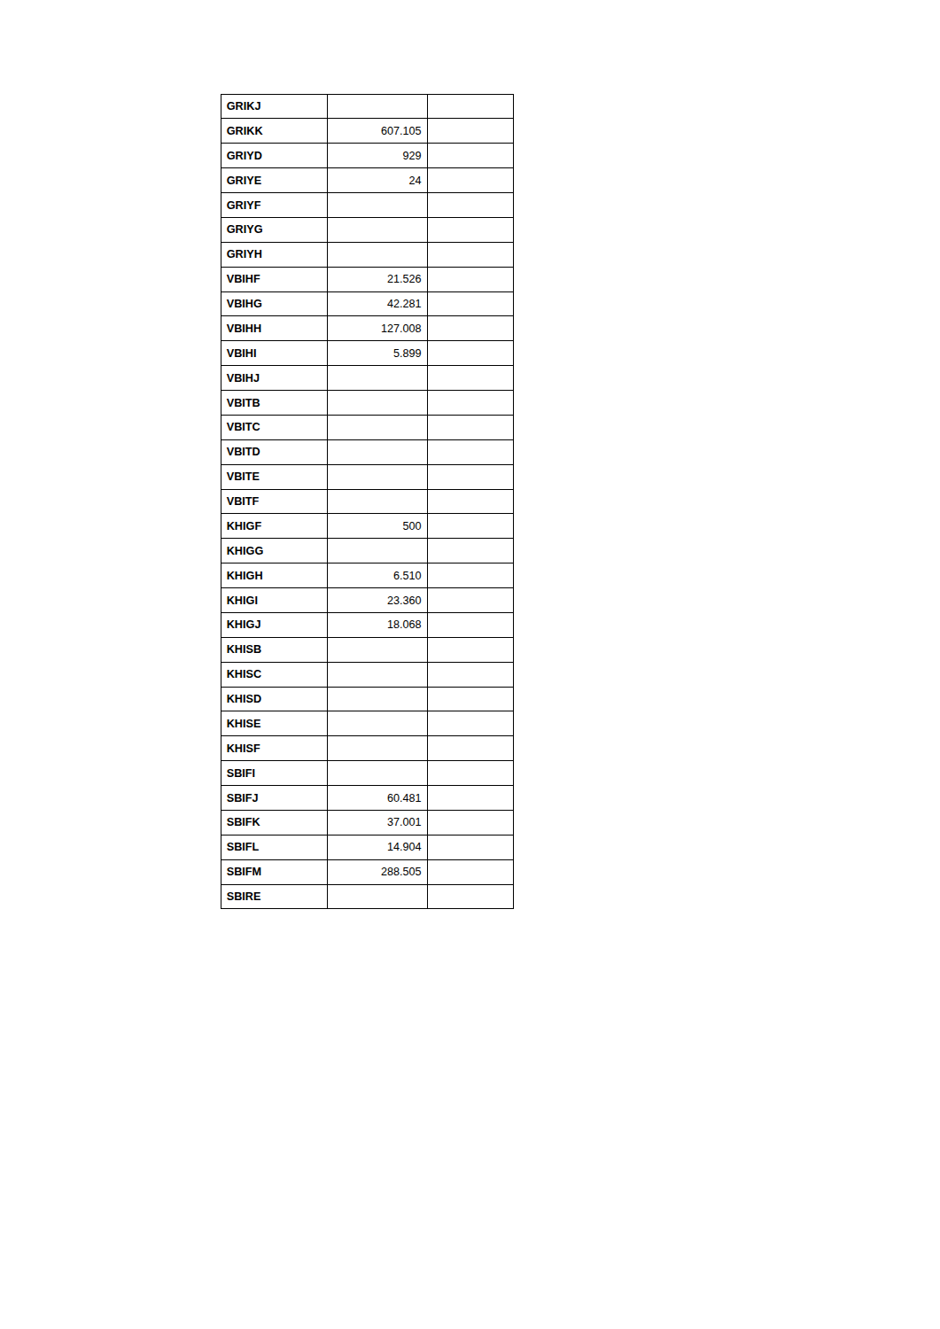| GRIKJ | | |
| GRIKK | 607.105 | |
| GRIYD | 929 | |
| GRIYE | 24 | |
| GRIYF | | |
| GRIYG | | |
| GRIYH | | |
| VBIHF | 21.526 | |
| VBIHG | 42.281 | |
| VBIHH | 127.008 | |
| VBIHI | 5.899 | |
| VBIHJ | | |
| VBITB | | |
| VBITC | | |
| VBITD | | |
| VBITE | | |
| VBITF | | |
| KHIGF | 500 | |
| KHIGG | | |
| KHIGH | 6.510 | |
| KHIGI | 23.360 | |
| KHIGJ | 18.068 | |
| KHISB | | |
| KHISC | | |
| KHISD | | |
| KHISE | | |
| KHISF | | |
| SBIFI | | |
| SBIFJ | 60.481 | |
| SBIFK | 37.001 | |
| SBIFL | 14.904 | |
| SBIFM | 288.505 | |
| SBIRE | | |